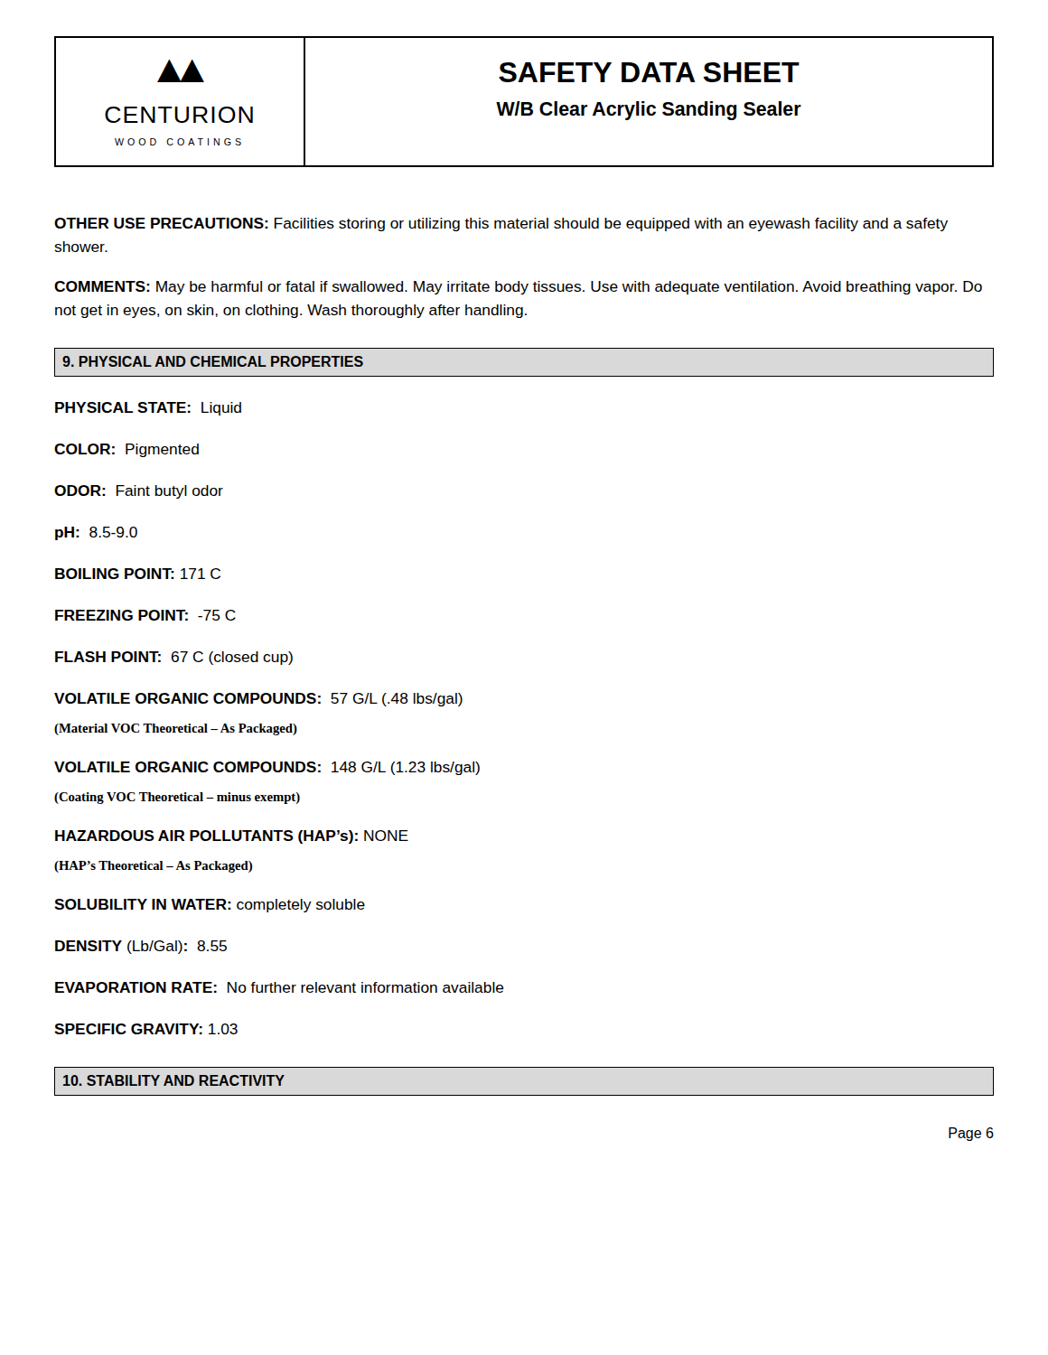▲▲
CENTURION
WOOD COATINGS
SAFETY DATA SHEET
W/B Clear Acrylic Sanding Sealer
OTHER USE PRECAUTIONS: Facilities storing or utilizing this material should be equipped with an eyewash facility and a safety shower.
COMMENTS: May be harmful or fatal if swallowed. May irritate body tissues. Use with adequate ventilation. Avoid breathing vapor. Do not get in eyes, on skin, on clothing. Wash thoroughly after handling.
9. PHYSICAL AND CHEMICAL PROPERTIES
PHYSICAL STATE: Liquid
COLOR: Pigmented
ODOR: Faint butyl odor
pH: 8.5-9.0
BOILING POINT: 171 C
FREEZING POINT: -75 C
FLASH POINT: 67 C (closed cup)
VOLATILE ORGANIC COMPOUNDS: 57 G/L (.48 lbs/gal)
(Material VOC Theoretical – As Packaged)
VOLATILE ORGANIC COMPOUNDS: 148 G/L (1.23 lbs/gal)
(Coating VOC Theoretical – minus exempt)
HAZARDOUS AIR POLLUTANTS (HAP’s): NONE
(HAP’s Theoretical – As Packaged)
SOLUBILITY IN WATER: completely soluble
DENSITY (Lb/Gal): 8.55
EVAPORATION RATE: No further relevant information available
SPECIFIC GRAVITY: 1.03
10. STABILITY AND REACTIVITY
Page 6